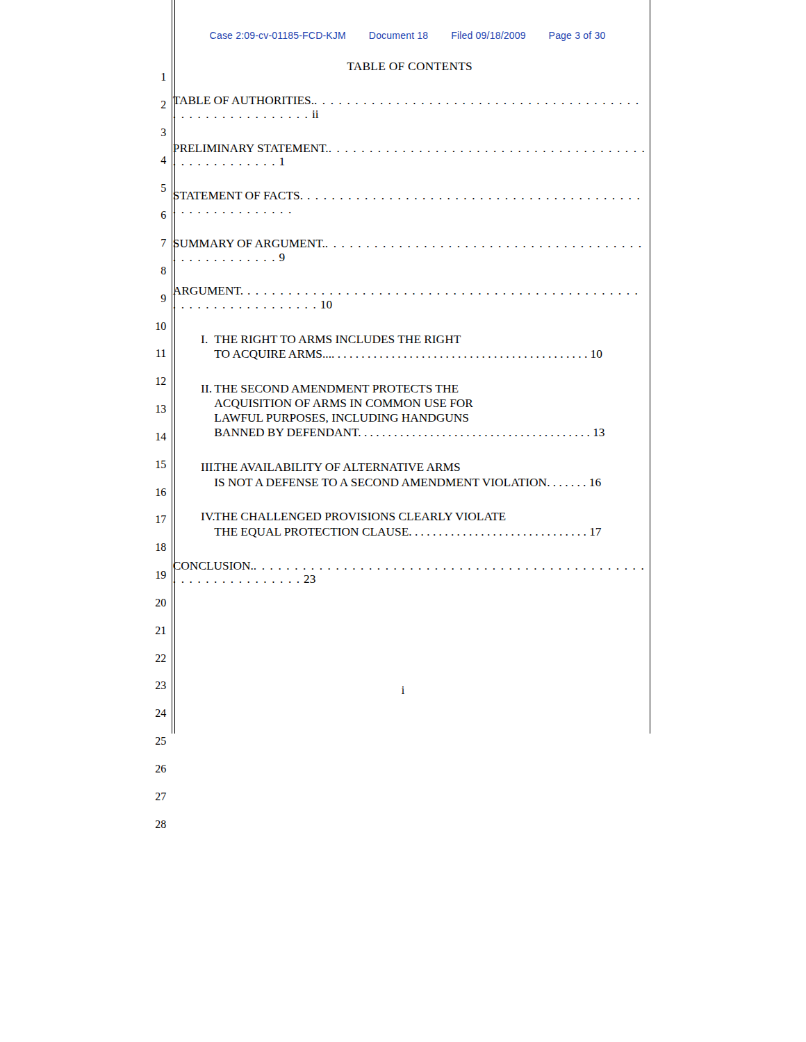Case 2:09-cv-01185-FCD-KJM Document 18 Filed 09/18/2009 Page 3 of 30
1
2
3
4
5
6
7
8
9
10
11
12
13
14
15
16
17
18
19
20
21
22
23
24
25
26
27
28
TABLE OF CONTENTS
TABLE OF AUTHORITIES.. . . . . . . . . . . . . . . . . . . . . . . . . . . . . . . . . . . . . . . . . . . . . . . . . . . . . . . . . ii
PRELIMINARY STATEMENT.. . . . . . . . . . . . . . . . . . . . . . . . . . . . . . . . . . . . . . . . . . . . . . . . . . . . 1
STATEMENT OF FACTS. . . . . . . . . . . . . . . . . . . . . . . . . . . . . . . . . . . . . . . . . . . . . . . . . . . . . . . . .
SUMMARY OF ARGUMENT.. . . . . . . . . . . . . . . . . . . . . . . . . . . . . . . . . . . . . . . . . . . . . . . . . . . . 9
ARGUMENT. . . . . . . . . . . . . . . . . . . . . . . . . . . . . . . . . . . . . . . . . . . . . . . . . . . . . . . . . . . . . . . . . . . 10
I.
THE RIGHT TO ARMS INCLUDES THE RIGHT TO ACQUIRE ARMS.... . . . . . . . . . . . . . . . . . . . . . . . . . . . . . . . . . . . . . . . . . . 10
II.
THE SECOND AMENDMENT PROTECTS THE ACQUISITION OF ARMS IN COMMON USE FOR LAWFUL PURPOSES, INCLUDING HANDGUNS BANNED BY DEFENDANT. . . . . . . . . . . . . . . . . . . . . . . . . . . . . . . . . . . . . . . 13
III.
THE AVAILABILITY OF ALTERNATIVE ARMS IS NOT A DEFENSE TO A SECOND AMENDMENT VIOLATION. . . . . . . 16
IV.
THE CHALLENGED PROVISIONS CLEARLY VIOLATE THE EQUAL PROTECTION CLAUSE. . . . . . . . . . . . . . . . . . . . . . . . . . . . . . 17
CONCLUSION.. . . . . . . . . . . . . . . . . . . . . . . . . . . . . . . . . . . . . . . . . . . . . . . . . . . . . . . . . . . . . . . . 23
i